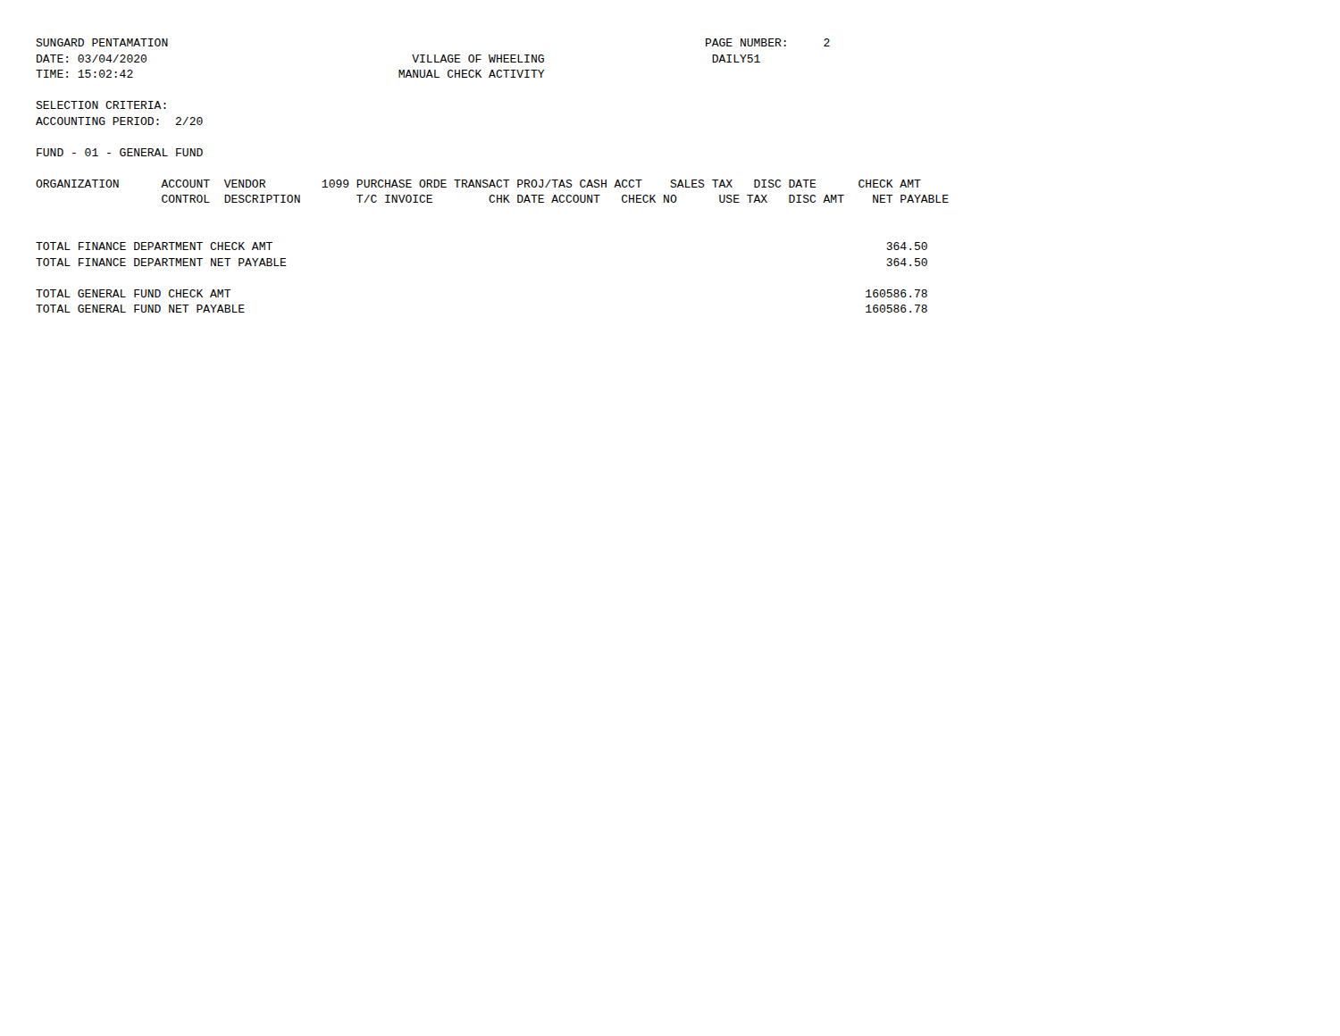SUNGARD PENTAMATION                                                                             PAGE NUMBER:     2
DATE: 03/04/2020                                      VILLAGE OF WHEELING                        DAILY51
TIME: 15:02:42                                      MANUAL CHECK ACTIVITY

SELECTION CRITERIA:
ACCOUNTING PERIOD:  2/20

FUND - 01 - GENERAL FUND

ORGANIZATION      ACCOUNT  VENDOR        1099 PURCHASE ORDE TRANSACT PROJ/TAS CASH ACCT    SALES TAX   DISC DATE      CHECK AMT
                  CONTROL  DESCRIPTION        T/C INVOICE        CHK DATE ACCOUNT   CHECK NO      USE TAX   DISC AMT    NET PAYABLE


TOTAL FINANCE DEPARTMENT CHECK AMT                                                                                        364.50
TOTAL FINANCE DEPARTMENT NET PAYABLE                                                                                      364.50

TOTAL GENERAL FUND CHECK AMT                                                                                           160586.78
TOTAL GENERAL FUND NET PAYABLE                                                                                         160586.78